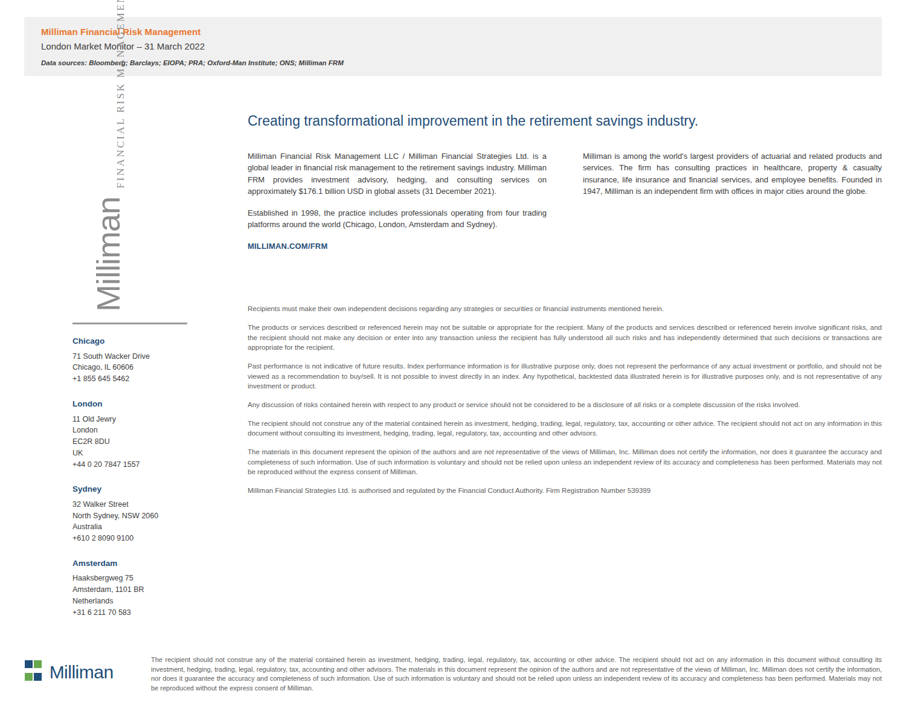Milliman Financial Risk Management
London Market Monitor – 31 March 2022
Data sources: Bloomberg; Barclays; EIOPA; PRA; Oxford-Man Institute; ONS; Milliman FRM
Milliman FINANCIAL RISK MANAGEMENT
Chicago
71 South Wacker Drive
Chicago, IL 60606
+1 855 645 5462
London
11 Old Jewry
London
EC2R 8DU
UK
+44 0 20 7847 1557
Sydney
32 Walker Street
North Sydney, NSW 2060
Australia
+610 2 8090 9100
Amsterdam
Haaksbergweg 75
Amsterdam, 1101 BR
Netherlands
+31 6 211 70 583
Creating transformational improvement in the retirement savings industry.
Milliman Financial Risk Management LLC / Milliman Financial Strategies Ltd. is a global leader in financial risk management to the retirement savings industry. Milliman FRM provides investment advisory, hedging, and consulting services on approximately $176.1 billion USD in global assets (31 December 2021).
Established in 1998, the practice includes professionals operating from four trading platforms around the world (Chicago, London, Amsterdam and Sydney).
MILLIMAN.COM/FRM
Milliman is among the world's largest providers of actuarial and related products and services. The firm has consulting practices in healthcare, property & casualty insurance, life insurance and financial services, and employee benefits. Founded in 1947, Milliman is an independent firm with offices in major cities around the globe.
Recipients must make their own independent decisions regarding any strategies or securities or financial instruments mentioned herein.
The products or services described or referenced herein may not be suitable or appropriate for the recipient. Many of the products and services described or referenced herein involve significant risks, and the recipient should not make any decision or enter into any transaction unless the recipient has fully understood all such risks and has independently determined that such decisions or transactions are appropriate for the recipient.
Past performance is not indicative of future results. Index performance information is for illustrative purpose only, does not represent the performance of any actual investment or portfolio, and should not be viewed as a recommendation to buy/sell. It is not possible to invest directly in an index. Any hypothetical, backtested data illustrated herein is for illustrative purposes only, and is not representative of any investment or product.
Any discussion of risks contained herein with respect to any product or service should not be considered to be a disclosure of all risks or a complete discussion of the risks involved.
The recipient should not construe any of the material contained herein as investment, hedging, trading, legal, regulatory, tax, accounting or other advice. The recipient should not act on any information in this document without consulting its investment, hedging, trading, legal, regulatory, tax, accounting and other advisors.
The materials in this document represent the opinion of the authors and are not representative of the views of Milliman, Inc. Milliman does not certify the information, nor does it guarantee the accuracy and completeness of such information. Use of such information is voluntary and should not be relied upon unless an independent review of its accuracy and completeness has been performed. Materials may not be reproduced without the express consent of Milliman.
Milliman Financial Strategies Ltd. is authorised and regulated by the Financial Conduct Authority. Firm Registration Number 539399
Milliman
The recipient should not construe any of the material contained herein as investment, hedging, trading, legal, regulatory, tax, accounting or other advice. The recipient should not act on any information in this document without consulting its investment, hedging, trading, legal, regulatory, tax, accounting and other advisors. The materials in this document represent the opinion of the authors and are not representative of the views of Milliman, Inc. Milliman does not certify the information, nor does it guarantee the accuracy and completeness of such information. Use of such information is voluntary and should not be relied upon unless an independent review of its accuracy and completeness has been performed. Materials may not be reproduced without the express consent of Milliman.